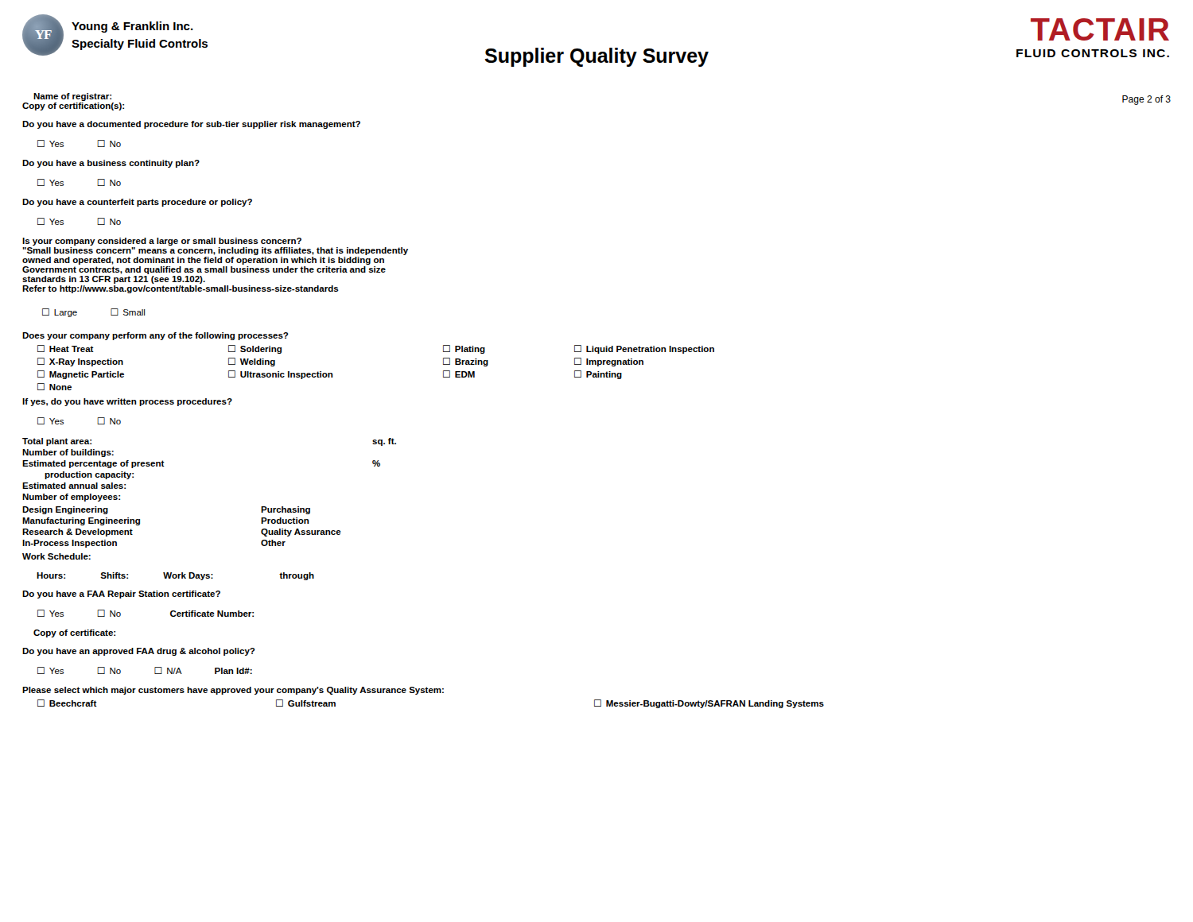YF
Young & Franklin Inc.
Specialty Fluid Controls
Supplier Quality Survey
TACTAIR
FLUID CONTROLS INC.
Page 2 of 3
Name of registrar:
Copy of certification(s):
Do you have a documented procedure for sub-tier supplier risk management?
☐Yes ☐No
Do you have a business continuity plan?
☐Yes ☐No
Do you have a counterfeit parts procedure or policy?
☐Yes ☐No
Is your company considered a large or small business concern?
"Small business concern" means a concern, including its affiliates, that is independently
owned and operated, not dominant in the field of operation in which it is bidding on
Government contracts, and qualified as a small business under the criteria and size
standards in 13 CFR part 121 (see 19.102).
Refer to http://www.sba.gov/content/table-small-business-size-standards
☐Large ☐Small
Does your company perform any of the following processes?
| ☐ Heat Treat | ☐ Soldering | ☐ Plating | ☐ Liquid Penetration Inspection |
| ☐ X-Ray Inspection | ☐ Welding | ☐ Brazing | ☐ Impregnation |
| ☐ Magnetic Particle | ☐ Ultrasonic Inspection | ☐ EDM | ☐ Painting |
| ☐ None | | | |
If yes, do you have written process procedures?
☐Yes ☐No
| Total plant area: | sq. ft. |
| Number of buildings: | |
| Estimated percentage of present | % |
| production capacity: | |
| Estimated annual sales: | |
| Number of employees: | |
| Design Engineering | Purchasing |
| Manufacturing Engineering | Production |
| Research & Development | Quality Assurance |
| In-Process Inspection | Other |
Work Schedule:
Hours: Shifts: Work Days: through
Do you have a FAA Repair Station certificate?
☐Yes ☐No Certificate Number:
Copy of certificate:
Do you have an approved FAA drug & alcohol policy?
☐Yes ☐No ☐N/A Plan Id#:
Please select which major customers have approved your company's Quality Assurance System:
| ☐ Beechcraft | ☐ Gulfstream | ☐ Messier-Bugatti-Dowty/SAFRAN Landing Systems |